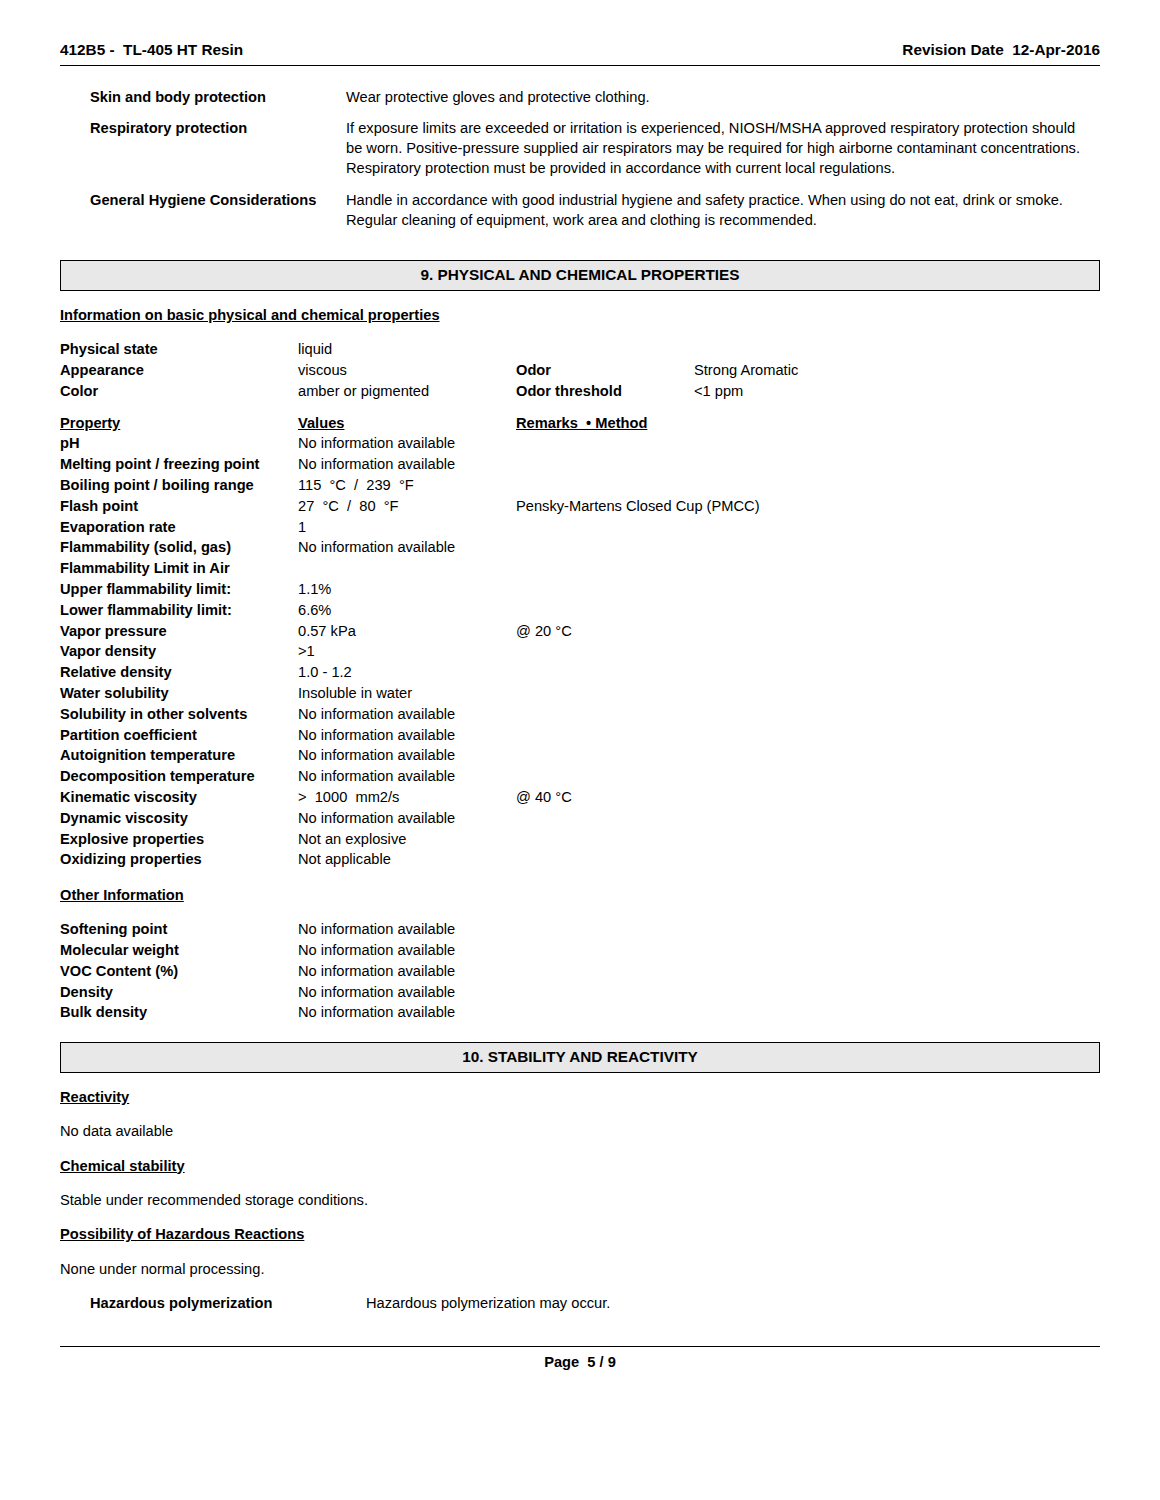412B5 - TL-405 HT Resin Revision Date 12-Apr-2016
| Skin and body protection | Wear protective gloves and protective clothing. |
| Respiratory protection | If exposure limits are exceeded or irritation is experienced, NIOSH/MSHA approved respiratory protection should be worn. Positive-pressure supplied air respirators may be required for high airborne contaminant concentrations. Respiratory protection must be provided in accordance with current local regulations. |
| General Hygiene Considerations | Handle in accordance with good industrial hygiene and safety practice. When using do not eat, drink or smoke. Regular cleaning of equipment, work area and clothing is recommended. |
9. PHYSICAL AND CHEMICAL PROPERTIES
Information on basic physical and chemical properties
| Physical state | liquid | | |
| Appearance | viscous | Odor | Strong Aromatic |
| Color | amber or pigmented | Odor threshold | <1 ppm |
| Property | Values | Remarks • Method |
| pH | No information available |
| Melting point / freezing point | No information available |
| Boiling point / boiling range | 115 °C / 239 °F |
| Flash point | 27 °C / 80 °F | Pensky-Martens Closed Cup (PMCC) |
| Evaporation rate | 1 |
| Flammability (solid, gas) | No information available |
| Flammability Limit in Air | |
| Upper flammability limit: | 1.1% |
| Lower flammability limit: | 6.6% |
| Vapor pressure | 0.57 kPa | @ 20 °C |
| Vapor density | >1 |
| Relative density | 1.0 - 1.2 |
| Water solubility | Insoluble in water |
| Solubility in other solvents | No information available |
| Partition coefficient | No information available |
| Autoignition temperature | No information available |
| Decomposition temperature | No information available |
| Kinematic viscosity | > 1000 mm2/s | @ 40 °C |
| Dynamic viscosity | No information available |
| Explosive properties | Not an explosive |
| Oxidizing properties | Not applicable |
Other Information
| Softening point | No information available |
| Molecular weight | No information available |
| VOC Content (%) | No information available |
| Density | No information available |
| Bulk density | No information available |
10. STABILITY AND REACTIVITY
Reactivity
No data available
Chemical stability
Stable under recommended storage conditions.
Possibility of Hazardous Reactions
None under normal processing.
| Hazardous polymerization | Hazardous polymerization may occur. |
Page 5 / 9